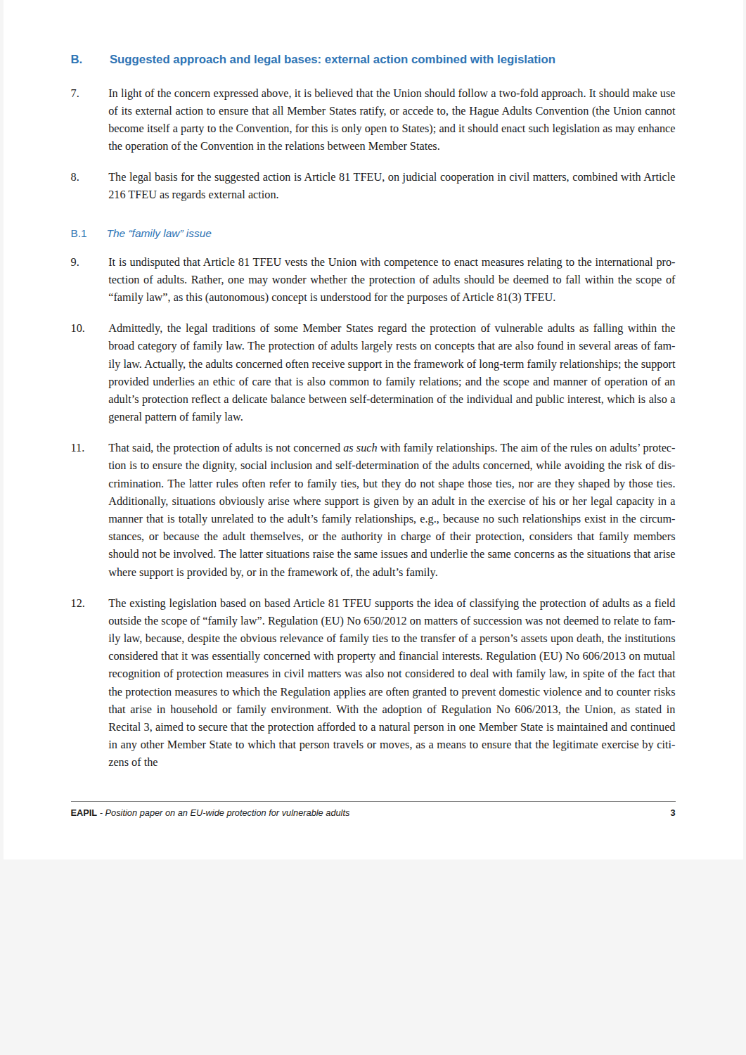B. Suggested approach and legal bases: external action combined with legislation
7. In light of the concern expressed above, it is believed that the Union should follow a two-fold approach. It should make use of its external action to ensure that all Member States ratify, or accede to, the Hague Adults Convention (the Union cannot become itself a party to the Convention, for this is only open to States); and it should enact such legislation as may enhance the operation of the Convention in the relations between Member States.
8. The legal basis for the suggested action is Article 81 TFEU, on judicial cooperation in civil matters, combined with Article 216 TFEU as regards external action.
B.1 The “family law” issue
9. It is undisputed that Article 81 TFEU vests the Union with competence to enact measures relating to the international protection of adults. Rather, one may wonder whether the protection of adults should be deemed to fall within the scope of “family law”, as this (autonomous) concept is understood for the purposes of Article 81(3) TFEU.
10. Admittedly, the legal traditions of some Member States regard the protection of vulnerable adults as falling within the broad category of family law. The protection of adults largely rests on concepts that are also found in several areas of family law. Actually, the adults concerned often receive support in the framework of long-term family relationships; the support provided underlies an ethic of care that is also common to family relations; and the scope and manner of operation of an adult’s protection reflect a delicate balance between self-determination of the individual and public interest, which is also a general pattern of family law.
11. That said, the protection of adults is not concerned as such with family relationships. The aim of the rules on adults’ protection is to ensure the dignity, social inclusion and self-determination of the adults concerned, while avoiding the risk of discrimination. The latter rules often refer to family ties, but they do not shape those ties, nor are they shaped by those ties. Additionally, situations obviously arise where support is given by an adult in the exercise of his or her legal capacity in a manner that is totally unrelated to the adult’s family relationships, e.g., because no such relationships exist in the circumstances, or because the adult themselves, or the authority in charge of their protection, considers that family members should not be involved. The latter situations raise the same issues and underlie the same concerns as the situations that arise where support is provided by, or in the framework of, the adult’s family.
12. The existing legislation based on based Article 81 TFEU supports the idea of classifying the protection of adults as a field outside the scope of “family law”. Regulation (EU) No 650/2012 on matters of succession was not deemed to relate to family law, because, despite the obvious relevance of family ties to the transfer of a person’s assets upon death, the institutions considered that it was essentially concerned with property and financial interests. Regulation (EU) No 606/2013 on mutual recognition of protection measures in civil matters was also not considered to deal with family law, in spite of the fact that the protection measures to which the Regulation applies are often granted to prevent domestic violence and to counter risks that arise in household or family environment. With the adoption of Regulation No 606/2013, the Union, as stated in Recital 3, aimed to secure that the protection afforded to a natural person in one Member State is maintained and continued in any other Member State to which that person travels or moves, as a means to ensure that the legitimate exercise by citizens of the
EAPIL - Position paper on an EU-wide protection for vulnerable adults 3